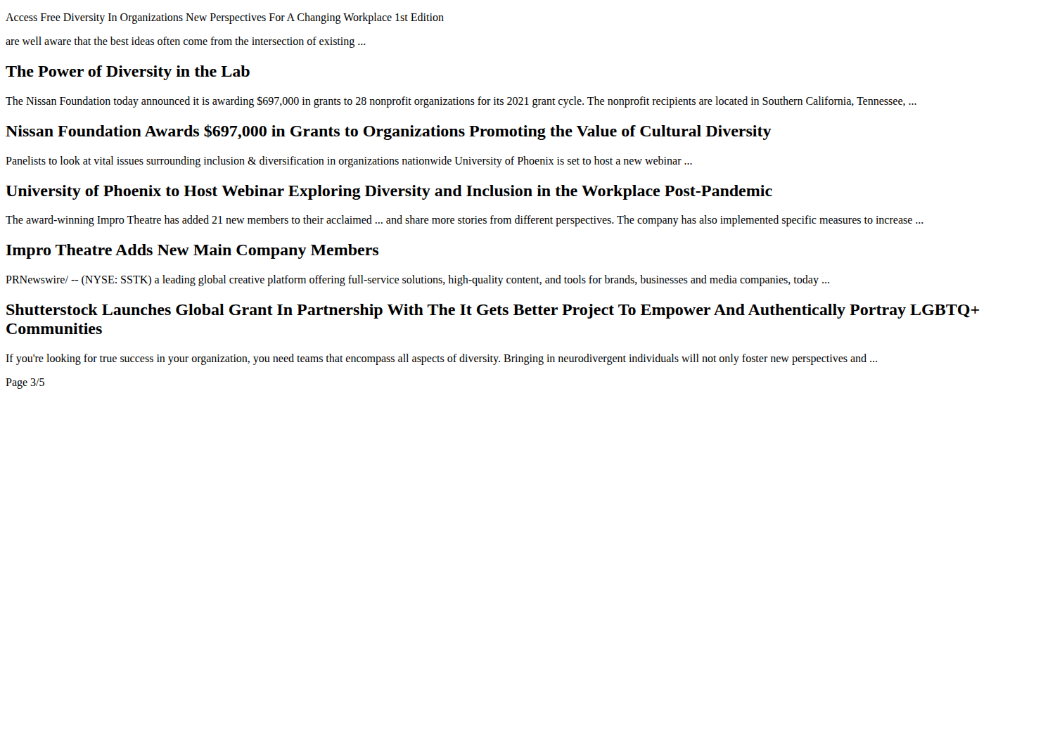Access Free Diversity In Organizations New Perspectives For A Changing Workplace 1st Edition
are well aware that the best ideas often come from the intersection of existing ...
The Power of Diversity in the Lab
The Nissan Foundation today announced it is awarding $697,000 in grants to 28 nonprofit organizations for its 2021 grant cycle. The nonprofit recipients are located in Southern California, Tennessee, ...
Nissan Foundation Awards $697,000 in Grants to Organizations Promoting the Value of Cultural Diversity
Panelists to look at vital issues surrounding inclusion & diversification in organizations nationwide University of Phoenix is set to host a new webinar ...
University of Phoenix to Host Webinar Exploring Diversity and Inclusion in the Workplace Post-Pandemic
The award-winning Impro Theatre has added 21 new members to their acclaimed ... and share more stories from different perspectives. The company has also implemented specific measures to increase ...
Impro Theatre Adds New Main Company Members
PRNewswire/ -- (NYSE: SSTK) a leading global creative platform offering full-service solutions, high-quality content, and tools for brands, businesses and media companies, today ...
Shutterstock Launches Global Grant In Partnership With The It Gets Better Project To Empower And Authentically Portray LGBTQ+ Communities
If you're looking for true success in your organization, you need teams that encompass all aspects of diversity. Bringing in neurodivergent individuals will not only foster new perspectives and ...
Page 3/5